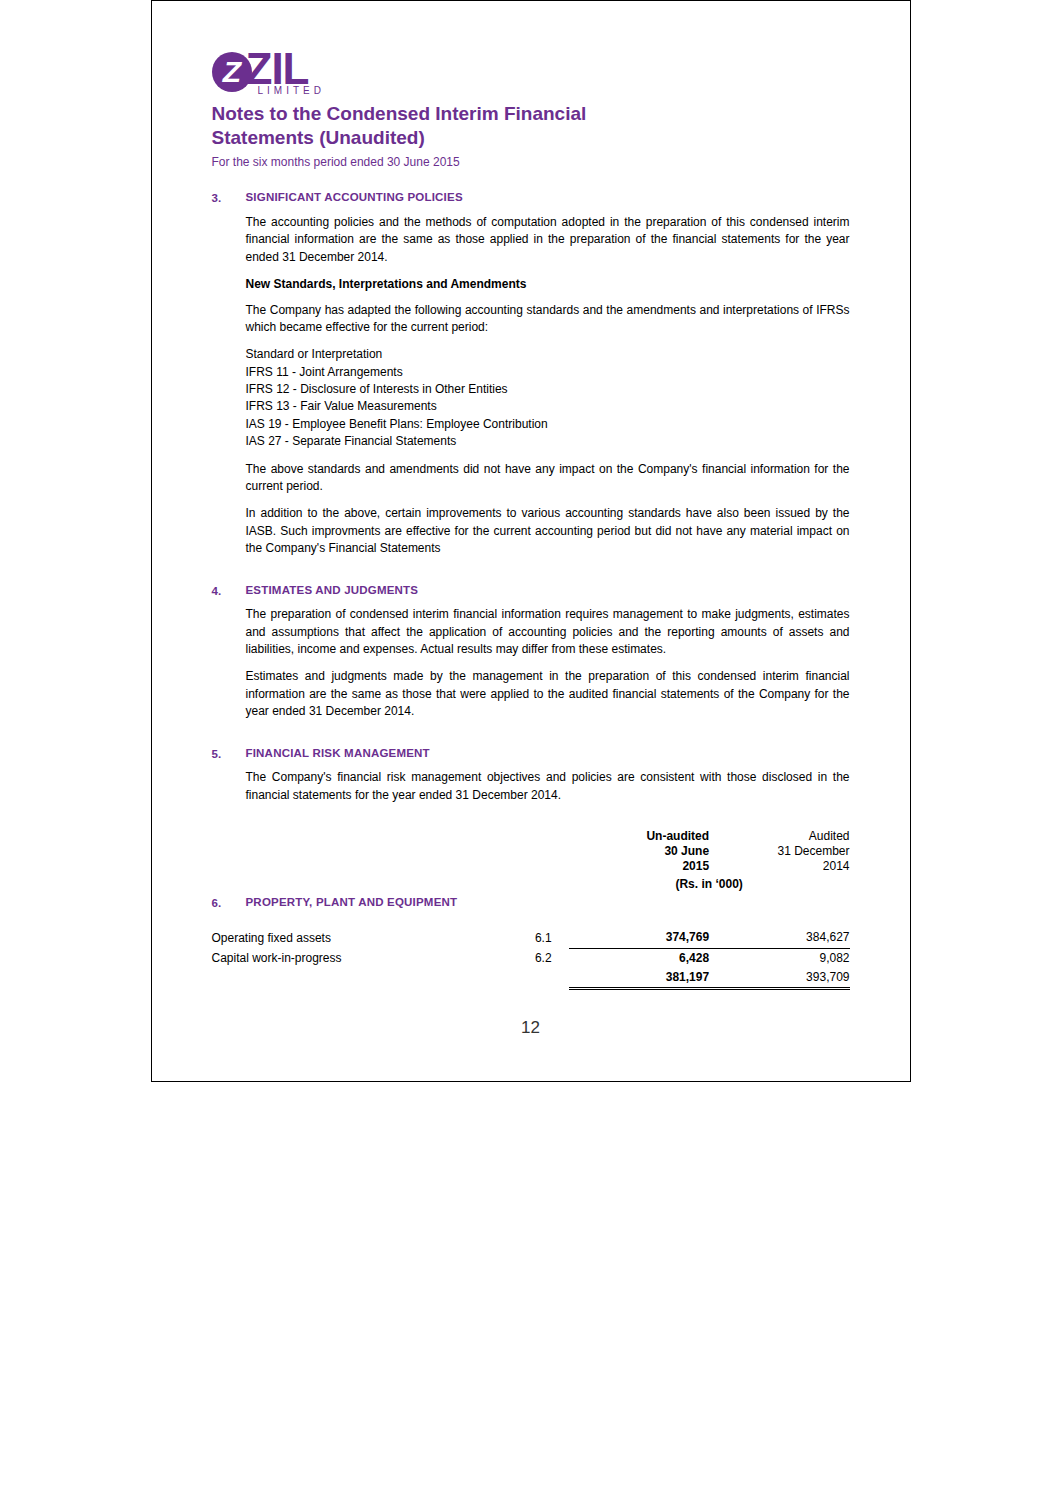ZZIL LIMITED
Notes to the Condensed Interim Financial
Statements (Unaudited)
For the six months period ended 30 June 2015
3.
SIGNIFICANT ACCOUNTING POLICIES
The accounting policies and the methods of computation adopted in the preparation of this condensed interim financial information are the same as those applied in the preparation of the financial statements for the year ended 31 December 2014.
New Standards, Interpretations and Amendments
The Company has adapted the following accounting standards and the amendments and interpretations of IFRSs which became effective for the current period:
Standard or Interpretation
IFRS 11 - Joint Arrangements
IFRS 12 - Disclosure of Interests in Other Entities
IFRS 13 - Fair Value Measurements
IAS 19 - Employee Benefit Plans: Employee Contribution
IAS 27 - Separate Financial Statements
The above standards and amendments did not have any impact on the Company's financial information for the current period.
In addition to the above, certain improvements to various accounting standards have also been issued by the IASB. Such improvments are effective for the current accounting period but did not have any material impact on the Company's Financial Statements
4.
ESTIMATES AND JUDGMENTS
The preparation of condensed interim financial information requires management to make judgments, estimates and assumptions that affect the application of accounting policies and the reporting amounts of assets and liabilities, income and expenses. Actual results may differ from these estimates.
Estimates and judgments made by the management in the preparation of this condensed interim financial information are the same as those that were applied to the audited financial statements of the Company for the year ended 31 December 2014.
5.
FINANCIAL RISK MANAGEMENT
The Company's financial risk management objectives and policies are consistent with those disclosed in the financial statements for the year ended 31 December 2014.
| | | Un-audited 30 June 2015 | Audited 31 December 2014 |
| | | (Rs. in ‘000) |
6.
PROPERTY, PLANT AND EQUIPMENT
| Operating fixed assets | 6.1 | 374,769 | 384,627 |
| Capital work-in-progress | 6.2 | 6,428 | 9,082 |
| | | 381,197 | 393,709 |
12